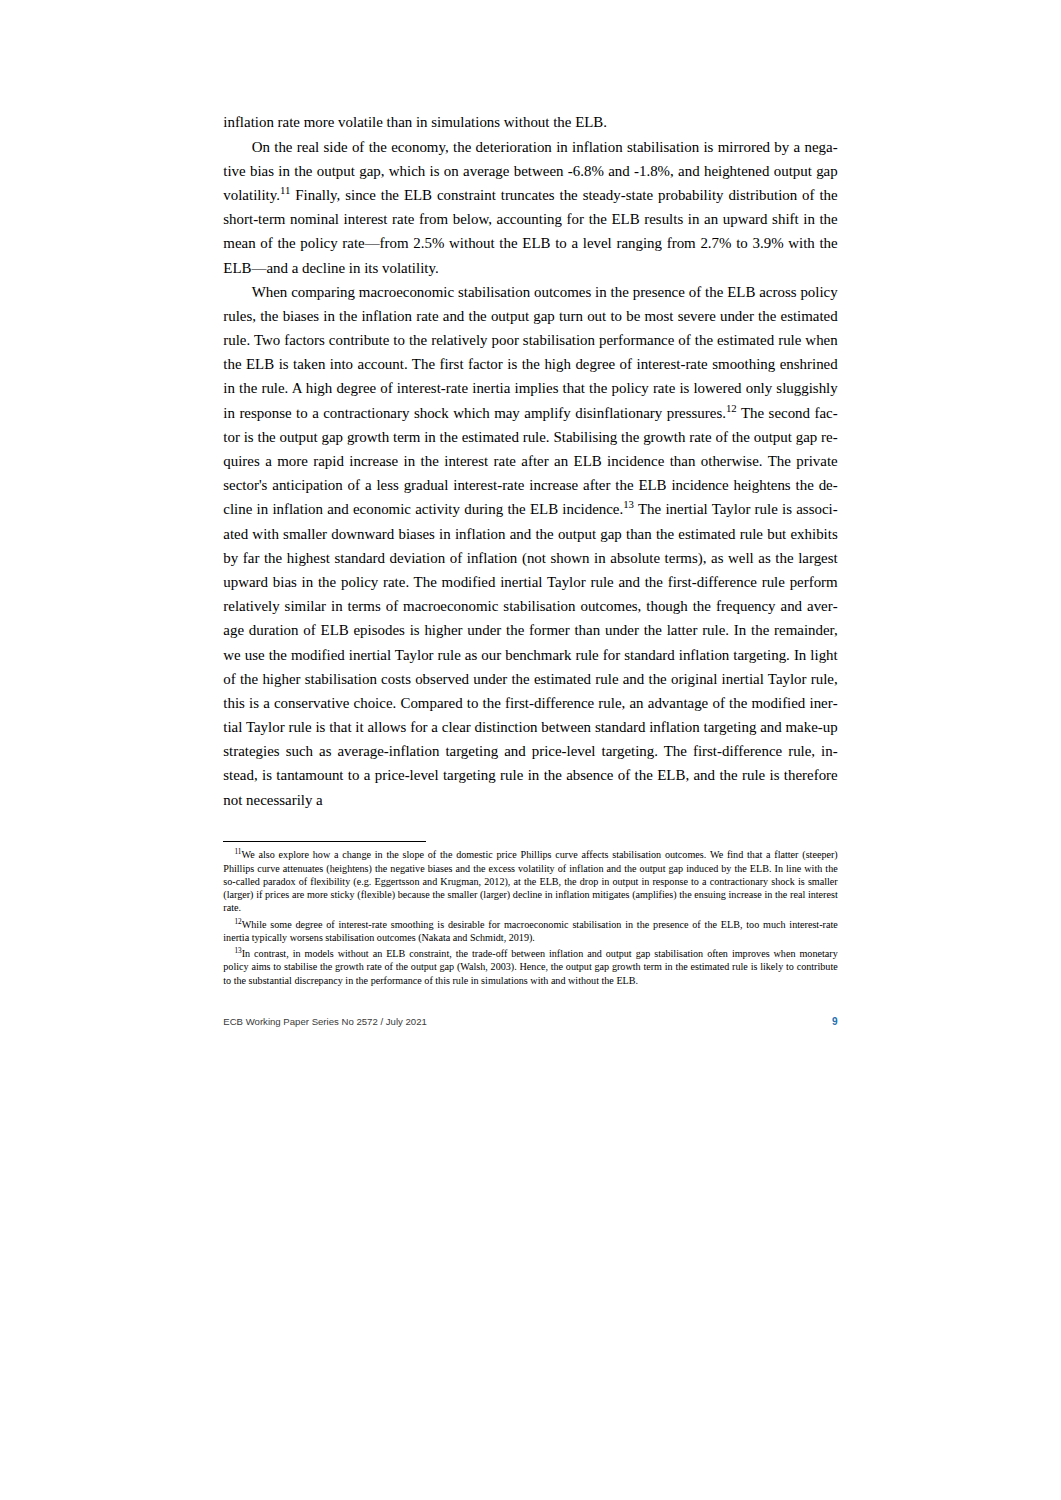inflation rate more volatile than in simulations without the ELB.
On the real side of the economy, the deterioration in inflation stabilisation is mirrored by a negative bias in the output gap, which is on average between -6.8% and -1.8%, and heightened output gap volatility.11 Finally, since the ELB constraint truncates the steady-state probability distribution of the short-term nominal interest rate from below, accounting for the ELB results in an upward shift in the mean of the policy rate—from 2.5% without the ELB to a level ranging from 2.7% to 3.9% with the ELB—and a decline in its volatility.
When comparing macroeconomic stabilisation outcomes in the presence of the ELB across policy rules, the biases in the inflation rate and the output gap turn out to be most severe under the estimated rule. Two factors contribute to the relatively poor stabilisation performance of the estimated rule when the ELB is taken into account. The first factor is the high degree of interest-rate smoothing enshrined in the rule. A high degree of interest-rate inertia implies that the policy rate is lowered only sluggishly in response to a contractionary shock which may amplify disinflationary pressures.12 The second factor is the output gap growth term in the estimated rule. Stabilising the growth rate of the output gap requires a more rapid increase in the interest rate after an ELB incidence than otherwise. The private sector's anticipation of a less gradual interest-rate increase after the ELB incidence heightens the decline in inflation and economic activity during the ELB incidence.13 The inertial Taylor rule is associated with smaller downward biases in inflation and the output gap than the estimated rule but exhibits by far the highest standard deviation of inflation (not shown in absolute terms), as well as the largest upward bias in the policy rate. The modified inertial Taylor rule and the first-difference rule perform relatively similar in terms of macroeconomic stabilisation outcomes, though the frequency and average duration of ELB episodes is higher under the former than under the latter rule. In the remainder, we use the modified inertial Taylor rule as our benchmark rule for standard inflation targeting. In light of the higher stabilisation costs observed under the estimated rule and the original inertial Taylor rule, this is a conservative choice. Compared to the first-difference rule, an advantage of the modified inertial Taylor rule is that it allows for a clear distinction between standard inflation targeting and make-up strategies such as average-inflation targeting and price-level targeting. The first-difference rule, instead, is tantamount to a price-level targeting rule in the absence of the ELB, and the rule is therefore not necessarily a
11We also explore how a change in the slope of the domestic price Phillips curve affects stabilisation outcomes. We find that a flatter (steeper) Phillips curve attenuates (heightens) the negative biases and the excess volatility of inflation and the output gap induced by the ELB. In line with the so-called paradox of flexibility (e.g. Eggertsson and Krugman, 2012), at the ELB, the drop in output in response to a contractionary shock is smaller (larger) if prices are more sticky (flexible) because the smaller (larger) decline in inflation mitigates (amplifies) the ensuing increase in the real interest rate.
12While some degree of interest-rate smoothing is desirable for macroeconomic stabilisation in the presence of the ELB, too much interest-rate inertia typically worsens stabilisation outcomes (Nakata and Schmidt, 2019).
13In contrast, in models without an ELB constraint, the trade-off between inflation and output gap stabilisation often improves when monetary policy aims to stabilise the growth rate of the output gap (Walsh, 2003). Hence, the output gap growth term in the estimated rule is likely to contribute to the substantial discrepancy in the performance of this rule in simulations with and without the ELB.
ECB Working Paper Series No 2572 / July 2021 9